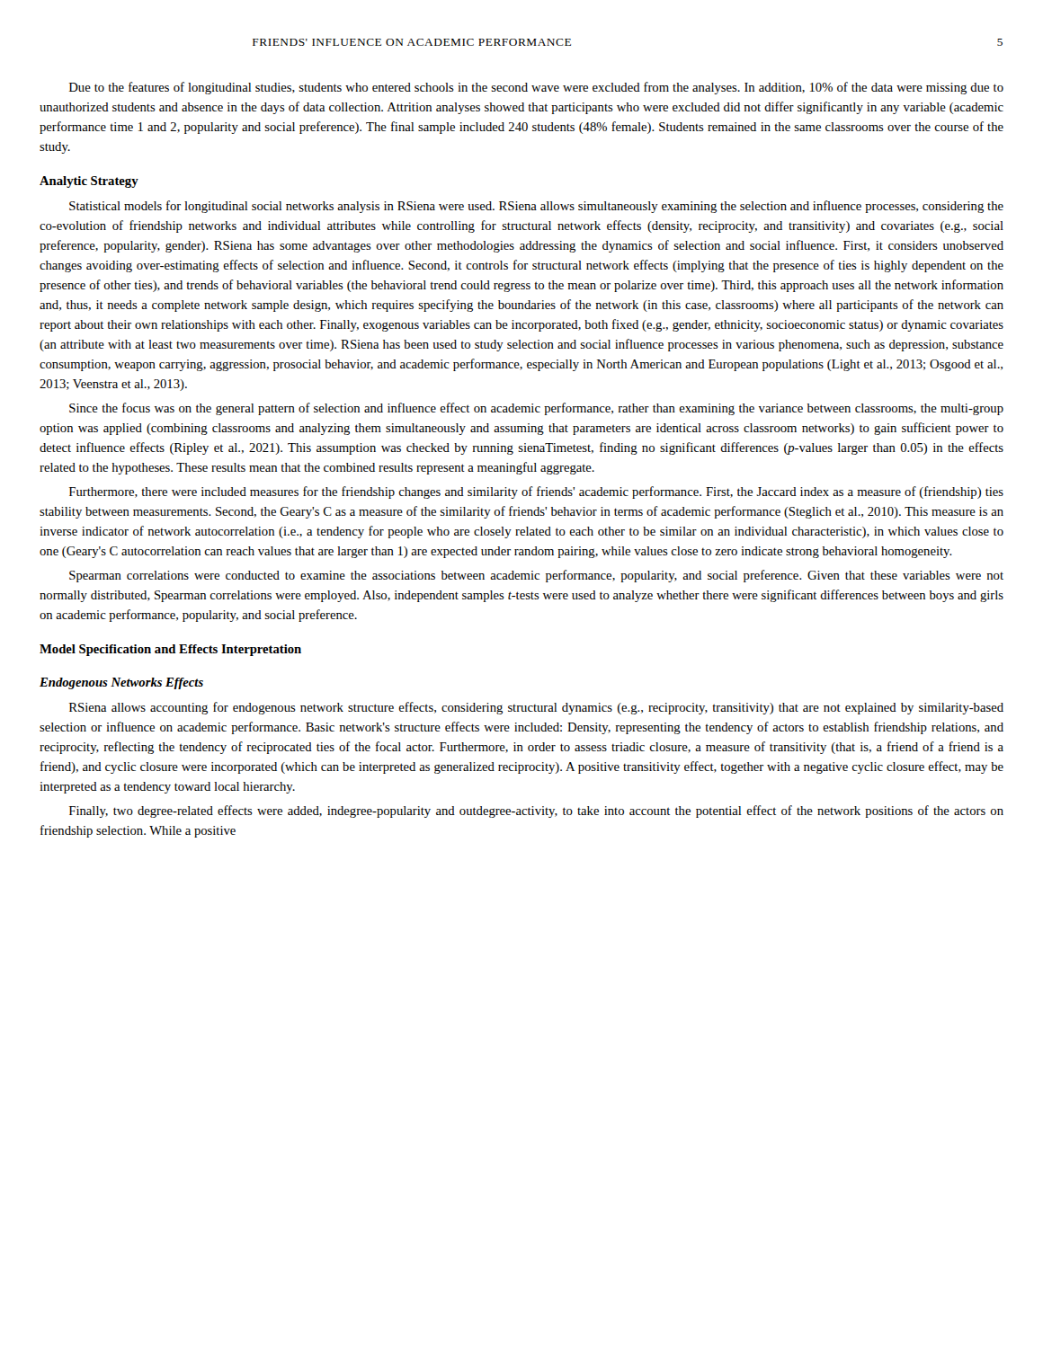Friends' Influence on Academic Performance 5
Due to the features of longitudinal studies, students who entered schools in the second wave were excluded from the analyses. In addition, 10% of the data were missing due to unauthorized students and absence in the days of data collection. Attrition analyses showed that participants who were excluded did not differ significantly in any variable (academic performance time 1 and 2, popularity and social preference). The final sample included 240 students (48% female). Students remained in the same classrooms over the course of the study.
Analytic Strategy
Statistical models for longitudinal social networks analysis in RSiena were used. RSiena allows simultaneously examining the selection and influence processes, considering the co-evolution of friendship networks and individual attributes while controlling for structural network effects (density, reciprocity, and transitivity) and covariates (e.g., social preference, popularity, gender). RSiena has some advantages over other methodologies addressing the dynamics of selection and social influence. First, it considers unobserved changes avoiding over-estimating effects of selection and influence. Second, it controls for structural network effects (implying that the presence of ties is highly dependent on the presence of other ties), and trends of behavioral variables (the behavioral trend could regress to the mean or polarize over time). Third, this approach uses all the network information and, thus, it needs a complete network sample design, which requires specifying the boundaries of the network (in this case, classrooms) where all participants of the network can report about their own relationships with each other. Finally, exogenous variables can be incorporated, both fixed (e.g., gender, ethnicity, socioeconomic status) or dynamic covariates (an attribute with at least two measurements over time). RSiena has been used to study selection and social influence processes in various phenomena, such as depression, substance consumption, weapon carrying, aggression, prosocial behavior, and academic performance, especially in North American and European populations (Light et al., 2013; Osgood et al., 2013; Veenstra et al., 2013).
Since the focus was on the general pattern of selection and influence effect on academic performance, rather than examining the variance between classrooms, the multi-group option was applied (combining classrooms and analyzing them simultaneously and assuming that parameters are identical across classroom networks) to gain sufficient power to detect influence effects (Ripley et al., 2021). This assumption was checked by running sienaTimetest, finding no significant differences (p-values larger than 0.05) in the effects related to the hypotheses. These results mean that the combined results represent a meaningful aggregate.
Furthermore, there were included measures for the friendship changes and similarity of friends' academic performance. First, the Jaccard index as a measure of (friendship) ties stability between measurements. Second, the Geary's C as a measure of the similarity of friends' behavior in terms of academic performance (Steglich et al., 2010). This measure is an inverse indicator of network autocorrelation (i.e., a tendency for people who are closely related to each other to be similar on an individual characteristic), in which values close to one (Geary's C autocorrelation can reach values that are larger than 1) are expected under random pairing, while values close to zero indicate strong behavioral homogeneity.
Spearman correlations were conducted to examine the associations between academic performance, popularity, and social preference. Given that these variables were not normally distributed, Spearman correlations were employed. Also, independent samples t-tests were used to analyze whether there were significant differences between boys and girls on academic performance, popularity, and social preference.
Model Specification and Effects Interpretation
Endogenous Networks Effects
RSiena allows accounting for endogenous network structure effects, considering structural dynamics (e.g., reciprocity, transitivity) that are not explained by similarity-based selection or influence on academic performance. Basic network's structure effects were included: Density, representing the tendency of actors to establish friendship relations, and reciprocity, reflecting the tendency of reciprocated ties of the focal actor. Furthermore, in order to assess triadic closure, a measure of transitivity (that is, a friend of a friend is a friend), and cyclic closure were incorporated (which can be interpreted as generalized reciprocity). A positive transitivity effect, together with a negative cyclic closure effect, may be interpreted as a tendency toward local hierarchy.
Finally, two degree-related effects were added, indegree-popularity and outdegree-activity, to take into account the potential effect of the network positions of the actors on friendship selection. While a positive